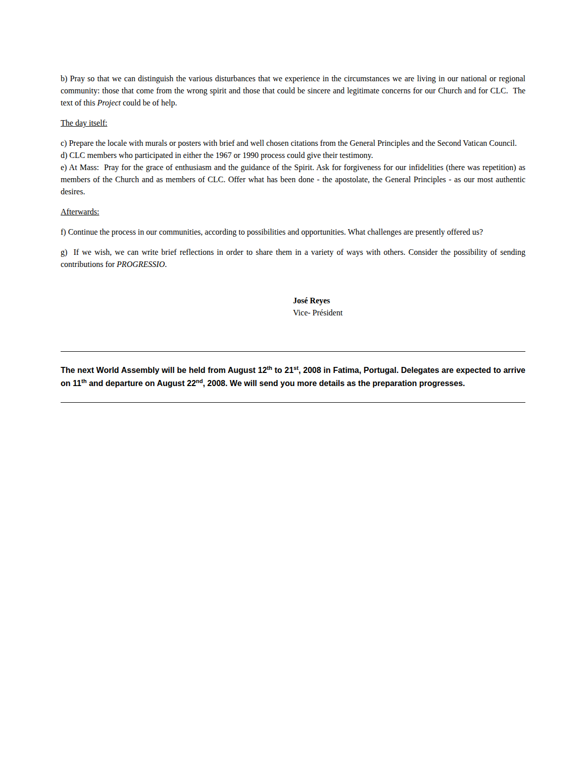b) Pray so that we can distinguish the various disturbances that we experience in the circumstances we are living in our national or regional community: those that come from the wrong spirit and those that could be sincere and legitimate concerns for our Church and for CLC. The text of this Project could be of help.
The day itself:
c) Prepare the locale with murals or posters with brief and well chosen citations from the General Principles and the Second Vatican Council.
d) CLC members who participated in either the 1967 or 1990 process could give their testimony.
e) At Mass: Pray for the grace of enthusiasm and the guidance of the Spirit. Ask for forgiveness for our infidelities (there was repetition) as members of the Church and as members of CLC. Offer what has been done - the apostolate, the General Principles - as our most authentic desires.
Afterwards:
f) Continue the process in our communities, according to possibilities and opportunities. What challenges are presently offered us?
g) If we wish, we can write brief reflections in order to share them in a variety of ways with others. Consider the possibility of sending contributions for PROGRESSIO.
José Reyes
Vice- Président
The next World Assembly will be held from August 12th to 21st, 2008 in Fatima, Portugal. Delegates are expected to arrive on 11th and departure on August 22nd, 2008. We will send you more details as the preparation progresses.